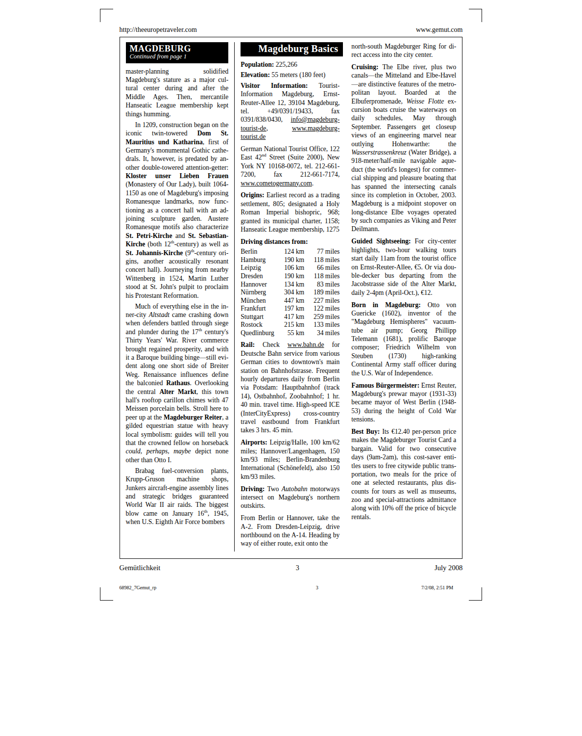http://theeuropetraveler.com
www.gemut.com
MAGDEBURG
Continued from page 1
master-planning solidified Magdeburg's stature as a major cultural center during and after the Middle Ages. Then, mercantile Hanseatic League membership kept things humming.
In 1209, construction began on the iconic twin-towered Dom St. Mauritius und Katharina, first of Germany's monumental Gothic cathedrals. It, however, is predated by another double-towered attention-getter: Kloster unser Lieben Frauen (Monastery of Our Lady), built 1064-1150 as one of Magdeburg's imposing Romanesque landmarks, now functioning as a concert hall with an adjoining sculpture garden. Austere Romanesque motifs also characterize St. Petri-Kirche and St. Sebastian-Kirche (both 12th-century) as well as St. Johannis-Kirche (9th-century origins, another acoustically resonant concert hall). Journeying from nearby Wittenberg in 1524, Martin Luther stood at St. John's pulpit to proclaim his Protestant Reformation.
Much of everything else in the inner-city Altstadt came crashing down when defenders battled through siege and plunder during the 17th century's Thirty Years' War. River commerce brought regained prosperity, and with it a Baroque building binge—still evident along one short side of Breiter Weg. Renaissance influences define the balconied Rathaus. Overlooking the central Alter Markt, this town hall's rooftop carillon chimes with 47 Meissen porcelain bells. Stroll here to peer up at the Magdeburger Reiter, a gilded equestrian statue with heavy local symbolism: guides will tell you that the crowned fellow on horseback could, perhaps, maybe depict none other than Otto I.
Brabag fuel-conversion plants, Krupp-Gruson machine shops, Junkers aircraft-engine assembly lines and strategic bridges guaranteed World War II air raids. The biggest blow came on January 16th, 1945, when U.S. Eighth Air Force bombers
Magdeburg Basics
Population: 225,266
Elevation: 55 meters (180 feet)
Visitor Information: Tourist-Information Magdeburg, Ernst-Reuter-Allee 12, 39104 Magdeburg, tel. +49/0391/19433, fax 0391/838/0430, info@magdeburg-tourist-de, www.magdeburg-tourist.de
German National Tourist Office, 122 East 42nd Street (Suite 2000), New York NY 10168-0072, tel. 212-661-7200, fax 212-661-7174, www.cometogermany.com.
Origins: Earliest record as a trading settlement, 805; designated a Holy Roman Imperial bishopric, 968; granted its municipal charter, 1158; Hanseatic League membership, 1275
Driving distances from:
| Berlin | 124 km | 77 miles |
| Hamburg | 190 km | 118 miles |
| Leipzig | 106 km | 66 miles |
| Dresden | 190 km | 118 miles |
| Hannover | 134 km | 83 miles |
| Nürnberg | 304 km | 189 miles |
| München | 447 km | 227 miles |
| Frankfurt | 197 km | 122 miles |
| Stuttgart | 417 km | 259 miles |
| Rostock | 215 km | 133 miles |
| Quedlinburg | 55 km | 34 miles |
Rail: Check www.bahn.de for Deutsche Bahn service from various German cities to downtown's main station on Bahnhofstrasse. Frequent hourly departures daily from Berlin via Potsdam: Hauptbahnhof (track 14), Ostbahnhof, Zoobahnhof; 1 hr. 40 min. travel time. High-speed ICE (InterCityExpress) cross-country travel eastbound from Frankfurt takes 3 hrs. 45 min.
Airports: Leipzig/Halle, 100 km/62 miles; Hannover/Langenhagen, 150 km/93 miles; Berlin-Brandenburg International (Schönefeld), also 150 km/93 miles.
Driving: Two Autobahn motorways intersect on Magdeburg's northern outskirts.
From Berlin or Hannover, take the A-2. From Dresden-Leipzig, drive northbound on the A-14. Heading by way of either route, exit onto the
north-south Magdeburger Ring for direct access into the city center.
Cruising: The Elbe river, plus two canals—the Mitteland and Elbe-Havel—are distinctive features of the metropolitan layout. Boarded at the Elbuferpromenade, Weisse Flotte excursion boats cruise the waterways on daily schedules, May through September. Passengers get closeup views of an engineering marvel near outlying Hohenwarthe: the Wasserstrassenkreuz (Water Bridge), a 918-meter/half-mile navigable aqueduct (the world's longest) for commercial shipping and pleasure boating that has spanned the intersecting canals since its completion in October, 2003. Magdeburg is a midpoint stopover on long-distance Elbe voyages operated by such companies as Viking and Peter Deilmann.
Guided Sightseeing: For city-center highlights, two-hour walking tours start daily 11am from the tourist office on Ernst-Reuter-Allee, €5. Or via double-decker bus departing from the Jacobstrasse side of the Alter Markt, daily 2-4pm (April-Oct.), €12.
Born in Magdeburg: Otto von Guericke (1602), inventor of the "Magdeburg Hemispheres" vacuum-tube air pump; Georg Phillipp Telemann (1681), prolific Baroque composer; Friedrich Wilhelm von Steuben (1730) high-ranking Continental Army staff officer during the U.S. War of Independence.
Famous Bürgermeister: Ernst Reuter, Magdeburg's prewar mayor (1931-33) became mayor of West Berlin (1948-53) during the height of Cold War tensions.
Best Buy: Its €12.40 per-person price makes the Magdeburger Tourist Card a bargain. Valid for two consecutive days (9am-2am), this cost-saver entitles users to free citywide public transportation, two meals for the price of one at selected restaurants, plus discounts for tours as well as museums, zoo and special-attractions admittance along with 10% off the price of bicycle rentals.
Gemütlichkeit
3
July 2008
68982_7Gemut_rp
3
7/2/08, 2:51 PM